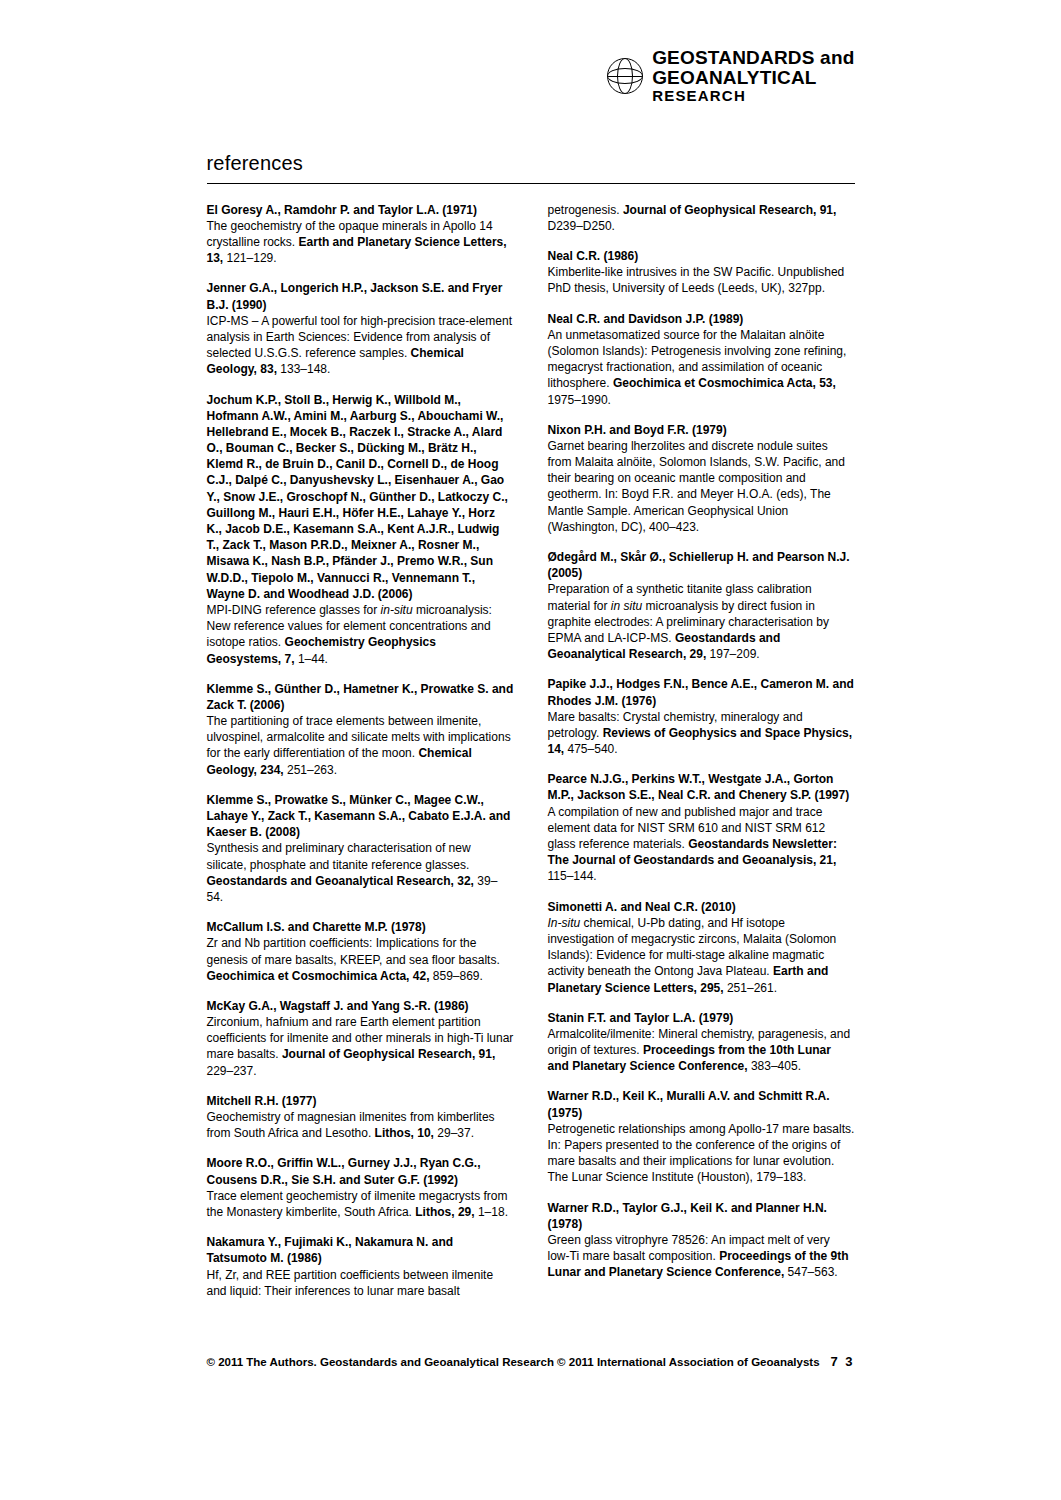GEOSTANDARDS and
GEOANALYTICAL
RESEARCH
references
El Goresy A., Ramdohr P. and Taylor L.A. (1971)
The geochemistry of the opaque minerals in Apollo 14 crystalline rocks. Earth and Planetary Science Letters, 13, 121–129.
Jenner G.A., Longerich H.P., Jackson S.E. and Fryer B.J. (1990)
ICP-MS – A powerful tool for high-precision trace-element analysis in Earth Sciences: Evidence from analysis of selected U.S.G.S. reference samples. Chemical Geology, 83, 133–148.
Jochum K.P., Stoll B., Herwig K., Willbold M., Hofmann A.W., Amini M., Aarburg S., Abouchami W., Hellebrand E., Mocek B., Raczek I., Stracke A., Alard O., Bouman C., Becker S., Dücking M., Brätz H., Klemd R., de Bruin D., Canil D., Cornell D., de Hoog C.J., Dalpé C., Danyushevsky L., Eisenhauer A., Gao Y., Snow J.E., Groschopf N., Günther D., Latkoczy C., Guillong M., Hauri E.H., Höfer H.E., Lahaye Y., Horz K., Jacob D.E., Kasemann S.A., Kent A.J.R., Ludwig T., Zack T., Mason P.R.D., Meixner A., Rosner M., Misawa K., Nash B.P., Pfänder J., Premo W.R., Sun W.D.D., Tiepolo M., Vannucci R., Vennemann T., Wayne D. and Woodhead J.D. (2006)
MPI-DING reference glasses for in-situ microanalysis: New reference values for element concentrations and isotope ratios. Geochemistry Geophysics Geosystems, 7, 1–44.
Klemme S., Günther D., Hametner K., Prowatke S. and Zack T. (2006)
The partitioning of trace elements between ilmenite, ulvospinel, armalcolite and silicate melts with implications for the early differentiation of the moon. Chemical Geology, 234, 251–263.
Klemme S., Prowatke S., Münker C., Magee C.W., Lahaye Y., Zack T., Kasemann S.A., Cabato E.J.A. and Kaeser B. (2008)
Synthesis and preliminary characterisation of new silicate, phosphate and titanite reference glasses. Geostandards and Geoanalytical Research, 32, 39–54.
McCallum I.S. and Charette M.P. (1978)
Zr and Nb partition coefficients: Implications for the genesis of mare basalts, KREEP, and sea floor basalts. Geochimica et Cosmochimica Acta, 42, 859–869.
McKay G.A., Wagstaff J. and Yang S.-R. (1986)
Zirconium, hafnium and rare Earth element partition coefficients for ilmenite and other minerals in high-Ti lunar mare basalts. Journal of Geophysical Research, 91, 229–237.
Mitchell R.H. (1977)
Geochemistry of magnesian ilmenites from kimberlites from South Africa and Lesotho. Lithos, 10, 29–37.
Moore R.O., Griffin W.L., Gurney J.J., Ryan C.G., Cousens D.R., Sie S.H. and Suter G.F. (1992)
Trace element geochemistry of ilmenite megacrysts from the Monastery kimberlite, South Africa. Lithos, 29, 1–18.
Nakamura Y., Fujimaki K., Nakamura N. and Tatsumoto M. (1986)
Hf, Zr, and REE partition coefficients between ilmenite and liquid: Their inferences to lunar mare basalt
petrogenesis. Journal of Geophysical Research, 91, D239–D250.
Neal C.R. (1986)
Kimberlite-like intrusives in the SW Pacific. Unpublished PhD thesis, University of Leeds (Leeds, UK), 327pp.
Neal C.R. and Davidson J.P. (1989)
An unmetasomatized source for the Malaitan alnöite (Solomon Islands): Petrogenesis involving zone refining, megacryst fractionation, and assimilation of oceanic lithosphere. Geochimica et Cosmochimica Acta, 53, 1975–1990.
Nixon P.H. and Boyd F.R. (1979)
Garnet bearing lherzolites and discrete nodule suites from Malaita alnöite, Solomon Islands, S.W. Pacific, and their bearing on oceanic mantle composition and geotherm. In: Boyd F.R. and Meyer H.O.A. (eds), The Mantle Sample. American Geophysical Union (Washington, DC), 400–423.
Ødegård M., Skår Ø., Schiellerup H. and Pearson N.J. (2005)
Preparation of a synthetic titanite glass calibration material for in situ microanalysis by direct fusion in graphite electrodes: A preliminary characterisation by EPMA and LA-ICP-MS. Geostandards and Geoanalytical Research, 29, 197–209.
Papike J.J., Hodges F.N., Bence A.E., Cameron M. and Rhodes J.M. (1976)
Mare basalts: Crystal chemistry, mineralogy and petrology. Reviews of Geophysics and Space Physics, 14, 475–540.
Pearce N.J.G., Perkins W.T., Westgate J.A., Gorton M.P., Jackson S.E., Neal C.R. and Chenery S.P. (1997)
A compilation of new and published major and trace element data for NIST SRM 610 and NIST SRM 612 glass reference materials. Geostandards Newsletter: The Journal of Geostandards and Geoanalysis, 21, 115–144.
Simonetti A. and Neal C.R. (2010)
In-situ chemical, U-Pb dating, and Hf isotope investigation of megacrystic zircons, Malaita (Solomon Islands): Evidence for multi-stage alkaline magmatic activity beneath the Ontong Java Plateau. Earth and Planetary Science Letters, 295, 251–261.
Stanin F.T. and Taylor L.A. (1979)
Armalcolite/ilmenite: Mineral chemistry, paragenesis, and origin of textures. Proceedings from the 10th Lunar and Planetary Science Conference, 383–405.
Warner R.D., Keil K., Muralli A.V. and Schmitt R.A. (1975)
Petrogenetic relationships among Apollo-17 mare basalts. In: Papers presented to the conference of the origins of mare basalts and their implications for lunar evolution. The Lunar Science Institute (Houston), 179–183.
Warner R.D., Taylor G.J., Keil K. and Planner H.N. (1978)
Green glass vitrophyre 78526: An impact melt of very low-Ti mare basalt composition. Proceedings of the 9th Lunar and Planetary Science Conference, 547–563.
© 2011 The Authors. Geostandards and Geoanalytical Research © 2011 International Association of Geoanalysts
7 3